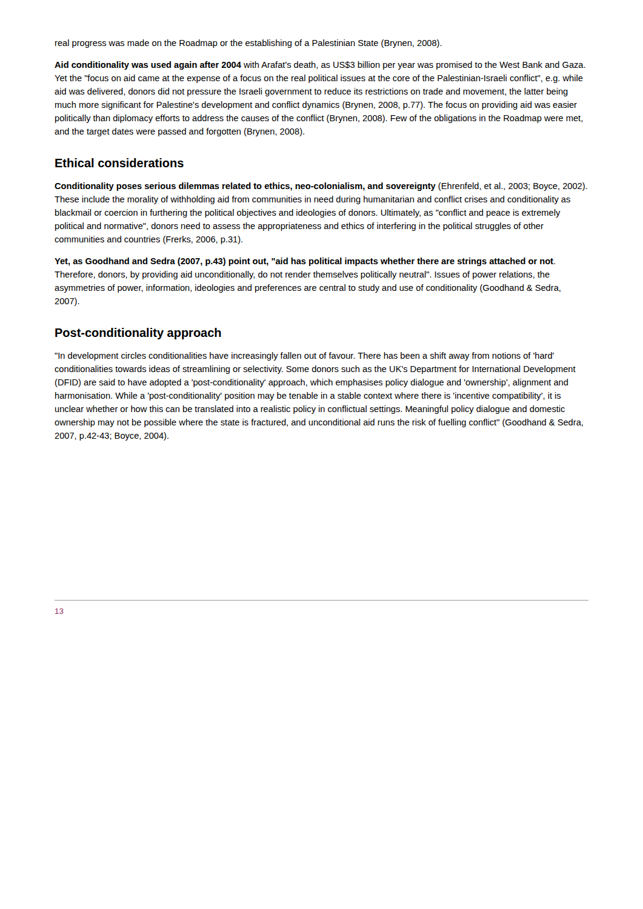real progress was made on the Roadmap or the establishing of a Palestinian State (Brynen, 2008).
Aid conditionality was used again after 2004 with Arafat's death, as US$3 billion per year was promised to the West Bank and Gaza. Yet the "focus on aid came at the expense of a focus on the real political issues at the core of the Palestinian-Israeli conflict", e.g. while aid was delivered, donors did not pressure the Israeli government to reduce its restrictions on trade and movement, the latter being much more significant for Palestine's development and conflict dynamics (Brynen, 2008, p.77). The focus on providing aid was easier politically than diplomacy efforts to address the causes of the conflict (Brynen, 2008). Few of the obligations in the Roadmap were met, and the target dates were passed and forgotten (Brynen, 2008).
Ethical considerations
Conditionality poses serious dilemmas related to ethics, neo-colonialism, and sovereignty (Ehrenfeld, et al., 2003; Boyce, 2002). These include the morality of withholding aid from communities in need during humanitarian and conflict crises and conditionality as blackmail or coercion in furthering the political objectives and ideologies of donors. Ultimately, as "conflict and peace is extremely political and normative", donors need to assess the appropriateness and ethics of interfering in the political struggles of other communities and countries (Frerks, 2006, p.31).
Yet, as Goodhand and Sedra (2007, p.43) point out, "aid has political impacts whether there are strings attached or not. Therefore, donors, by providing aid unconditionally, do not render themselves politically neutral". Issues of power relations, the asymmetries of power, information, ideologies and preferences are central to study and use of conditionality (Goodhand & Sedra, 2007).
Post-conditionality approach
"In development circles conditionalities have increasingly fallen out of favour. There has been a shift away from notions of 'hard' conditionalities towards ideas of streamlining or selectivity. Some donors such as the UK's Department for International Development (DFID) are said to have adopted a 'post-conditionality' approach, which emphasises policy dialogue and 'ownership', alignment and harmonisation. While a 'post-conditionality' position may be tenable in a stable context where there is 'incentive compatibility', it is unclear whether or how this can be translated into a realistic policy in conflictual settings. Meaningful policy dialogue and domestic ownership may not be possible where the state is fractured, and unconditional aid runs the risk of fuelling conflict" (Goodhand & Sedra, 2007, p.42-43; Boyce, 2004).
13